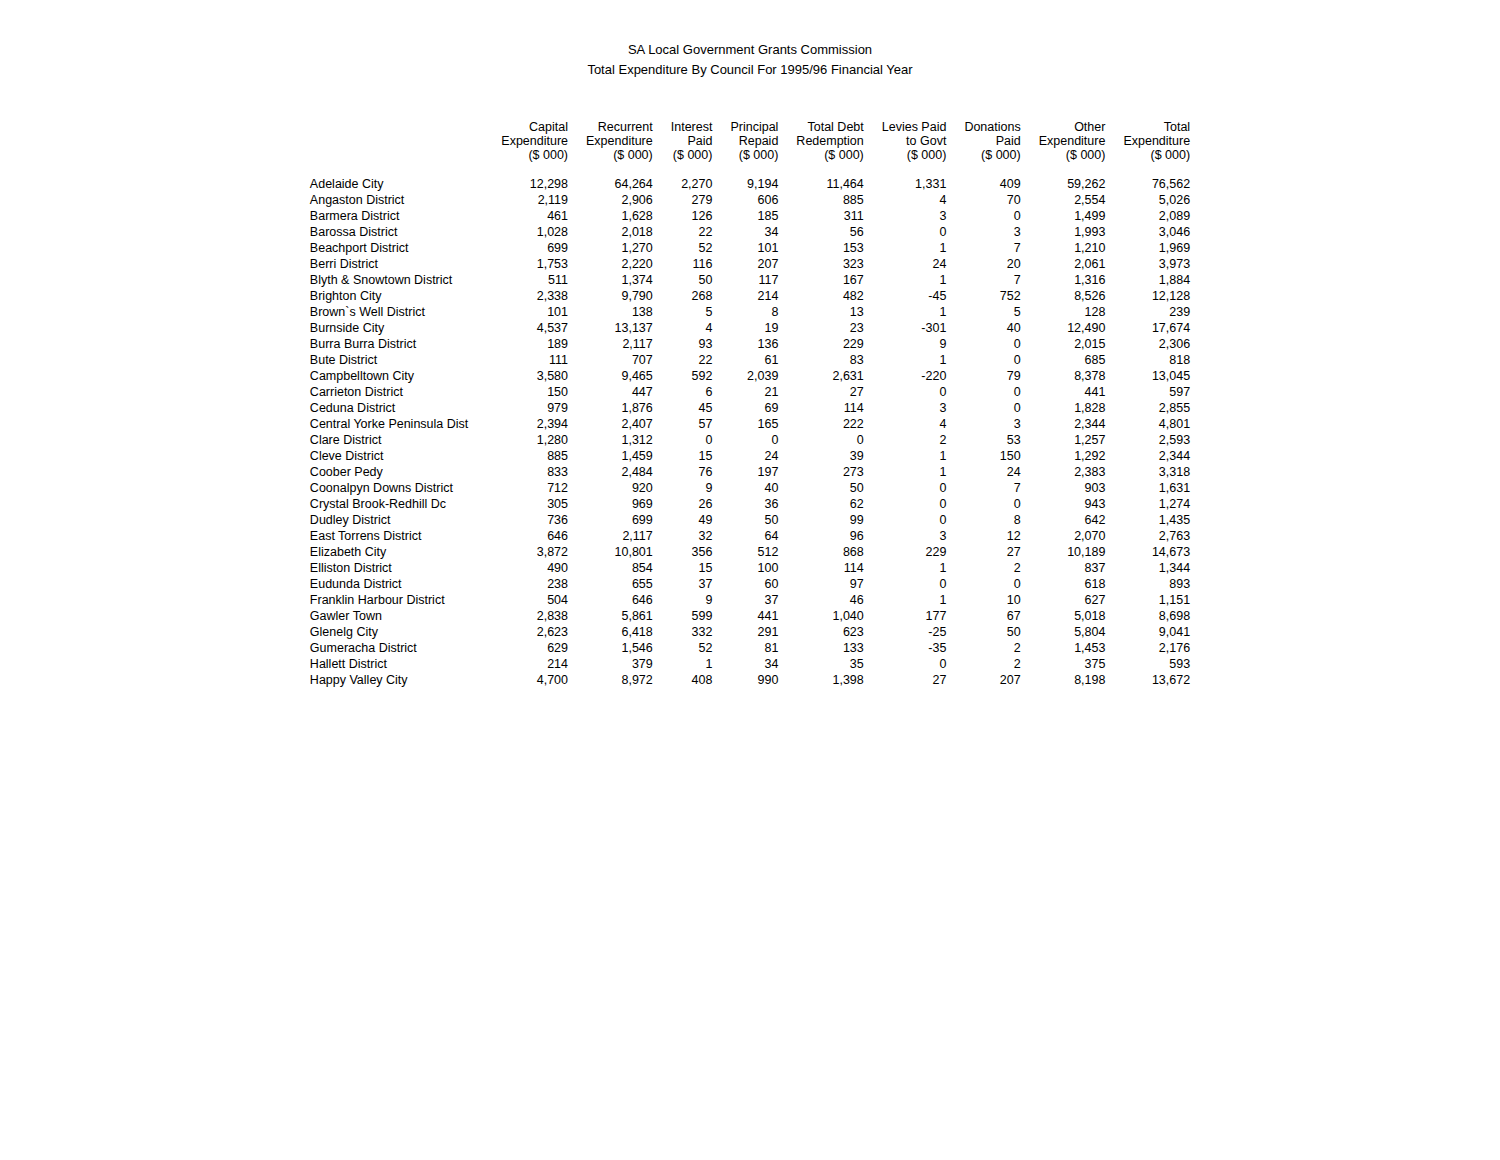SA Local Government Grants Commission
Total Expenditure By Council For 1995/96 Financial Year
| | Capital Expenditure ($ 000) | Recurrent Expenditure ($ 000) | Interest Paid ($ 000) | Principal Repaid ($ 000) | Total Debt Redemption ($ 000) | Levies Paid to Govt ($ 000) | Donations Paid ($ 000) | Other Expenditure ($ 000) | Total Expenditure ($ 000) |
| --- | --- | --- | --- | --- | --- | --- | --- | --- | --- |
| Adelaide City | 12,298 | 64,264 | 2,270 | 9,194 | 11,464 | 1,331 | 409 | 59,262 | 76,562 |
| Angaston District | 2,119 | 2,906 | 279 | 606 | 885 | 4 | 70 | 2,554 | 5,026 |
| Barmera District | 461 | 1,628 | 126 | 185 | 311 | 3 | 0 | 1,499 | 2,089 |
| Barossa District | 1,028 | 2,018 | 22 | 34 | 56 | 0 | 3 | 1,993 | 3,046 |
| Beachport District | 699 | 1,270 | 52 | 101 | 153 | 1 | 7 | 1,210 | 1,969 |
| Berri District | 1,753 | 2,220 | 116 | 207 | 323 | 24 | 20 | 2,061 | 3,973 |
| Blyth & Snowtown District | 511 | 1,374 | 50 | 117 | 167 | 1 | 7 | 1,316 | 1,884 |
| Brighton City | 2,338 | 9,790 | 268 | 214 | 482 | -45 | 752 | 8,526 | 12,128 |
| Brown`s Well District | 101 | 138 | 5 | 8 | 13 | 1 | 5 | 128 | 239 |
| Burnside City | 4,537 | 13,137 | 4 | 19 | 23 | -301 | 40 | 12,490 | 17,674 |
| Burra Burra District | 189 | 2,117 | 93 | 136 | 229 | 9 | 0 | 2,015 | 2,306 |
| Bute District | 111 | 707 | 22 | 61 | 83 | 1 | 0 | 685 | 818 |
| Campbelltown City | 3,580 | 9,465 | 592 | 2,039 | 2,631 | -220 | 79 | 8,378 | 13,045 |
| Carrieton District | 150 | 447 | 6 | 21 | 27 | 0 | 0 | 441 | 597 |
| Ceduna District | 979 | 1,876 | 45 | 69 | 114 | 3 | 0 | 1,828 | 2,855 |
| Central Yorke Peninsula Dist | 2,394 | 2,407 | 57 | 165 | 222 | 4 | 3 | 2,344 | 4,801 |
| Clare District | 1,280 | 1,312 | 0 | 0 | 0 | 2 | 53 | 1,257 | 2,593 |
| Cleve District | 885 | 1,459 | 15 | 24 | 39 | 1 | 150 | 1,292 | 2,344 |
| Coober Pedy | 833 | 2,484 | 76 | 197 | 273 | 1 | 24 | 2,383 | 3,318 |
| Coonalpyn Downs District | 712 | 920 | 9 | 40 | 50 | 0 | 7 | 903 | 1,631 |
| Crystal Brook-Redhill Dc | 305 | 969 | 26 | 36 | 62 | 0 | 0 | 943 | 1,274 |
| Dudley District | 736 | 699 | 49 | 50 | 99 | 0 | 8 | 642 | 1,435 |
| East Torrens District | 646 | 2,117 | 32 | 64 | 96 | 3 | 12 | 2,070 | 2,763 |
| Elizabeth City | 3,872 | 10,801 | 356 | 512 | 868 | 229 | 27 | 10,189 | 14,673 |
| Elliston District | 490 | 854 | 15 | 100 | 114 | 1 | 2 | 837 | 1,344 |
| Eudunda District | 238 | 655 | 37 | 60 | 97 | 0 | 0 | 618 | 893 |
| Franklin Harbour District | 504 | 646 | 9 | 37 | 46 | 1 | 10 | 627 | 1,151 |
| Gawler Town | 2,838 | 5,861 | 599 | 441 | 1,040 | 177 | 67 | 5,018 | 8,698 |
| Glenelg City | 2,623 | 6,418 | 332 | 291 | 623 | -25 | 50 | 5,804 | 9,041 |
| Gumeracha District | 629 | 1,546 | 52 | 81 | 133 | -35 | 2 | 1,453 | 2,176 |
| Hallett District | 214 | 379 | 1 | 34 | 35 | 0 | 2 | 375 | 593 |
| Happy Valley City | 4,700 | 8,972 | 408 | 990 | 1,398 | 27 | 207 | 8,198 | 13,672 |